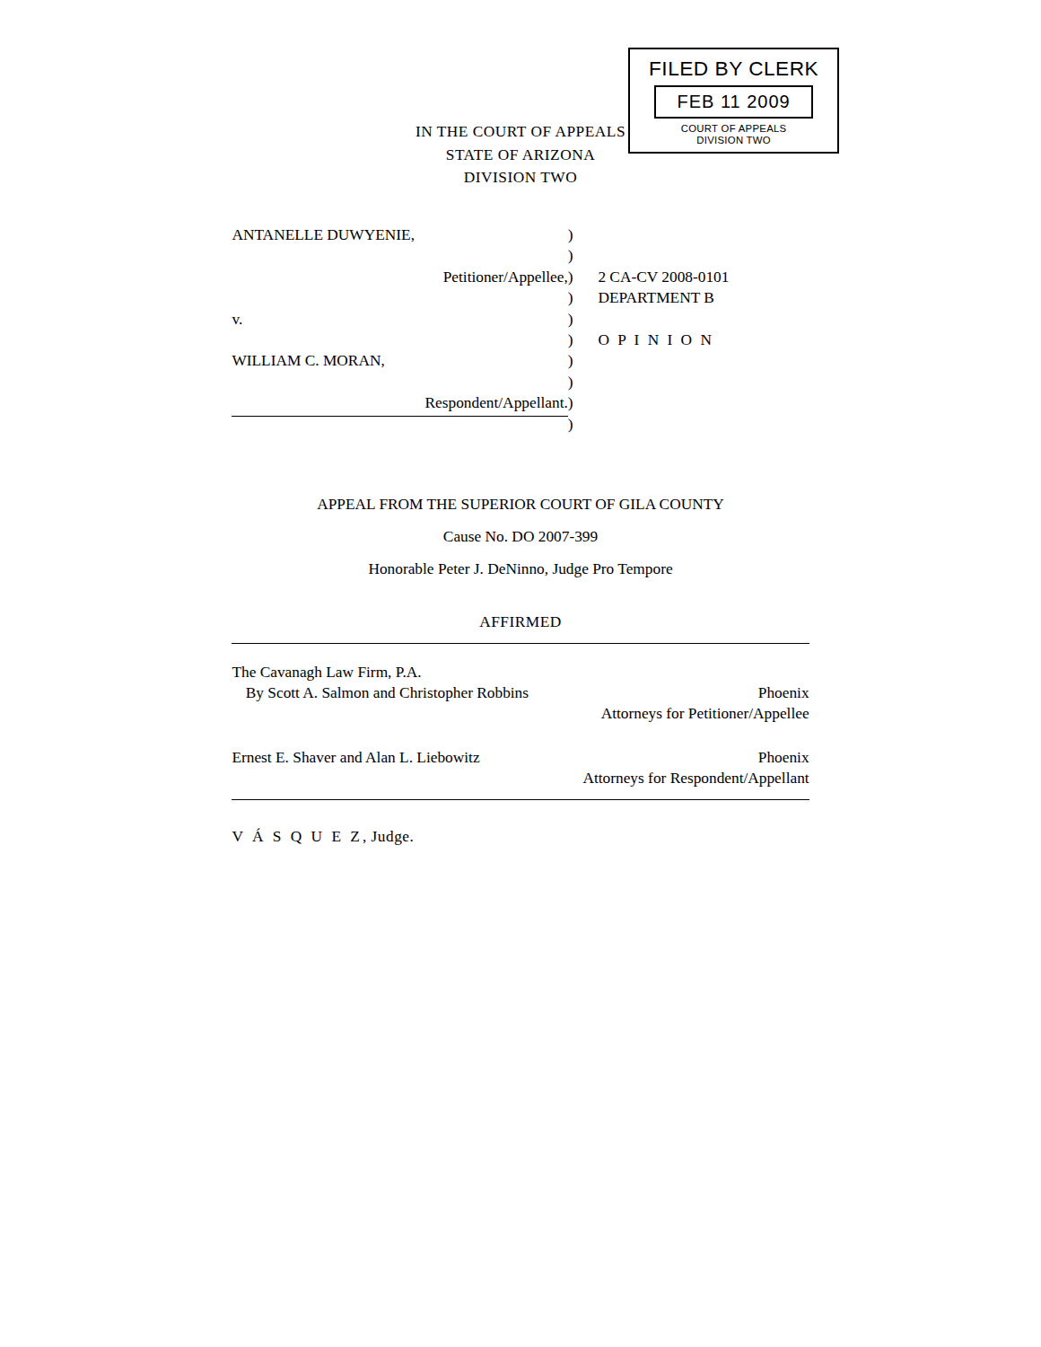FILED BY CLERK
FEB 11 2009
COURT OF APPEALS
DIVISION TWO
IN THE COURT OF APPEALS
STATE OF ARIZONA
DIVISION TWO
| ANTANELLE DUWYENIE, | ) | |
| | ) | |
| Petitioner/Appellee, | ) | 2 CA-CV 2008-0101 |
| | ) | DEPARTMENT B |
| v. | ) | |
| | ) | O P I N I O N |
| WILLIAM C. MORAN, | ) | |
| | ) | |
| Respondent/Appellant. | ) | |
| | ) | |
APPEAL FROM THE SUPERIOR COURT OF GILA COUNTY
Cause No. DO 2007-399
Honorable Peter J. DeNinno, Judge Pro Tempore
AFFIRMED
| The Cavanagh Law Firm, P.A. | |
| By Scott A. Salmon and Christopher Robbins | Phoenix |
| | Attorneys for Petitioner/Appellee |
| Ernest E. Shaver and Alan L. Liebowitz | Phoenix |
| | Attorneys for Respondent/Appellant |
V Á S Q U E Z, Judge.